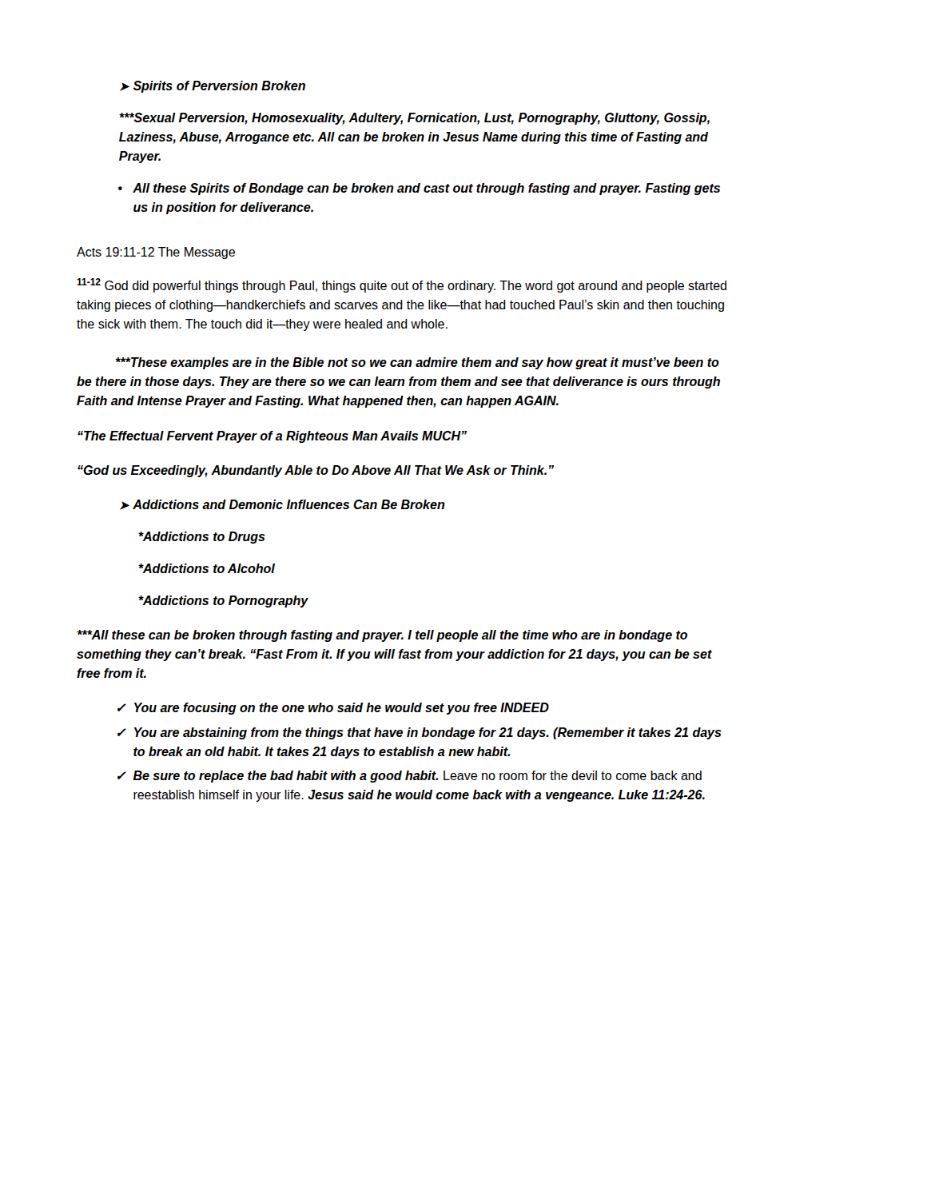Spirits of Perversion Broken
***Sexual Perversion, Homosexuality, Adultery, Fornication, Lust, Pornography, Gluttony, Gossip, Laziness, Abuse, Arrogance etc. All can be broken in Jesus Name during this time of Fasting and Prayer.
All these Spirits of Bondage can be broken and cast out through fasting and prayer. Fasting gets us in position for deliverance.
Acts 19:11-12 The Message
11-12 God did powerful things through Paul, things quite out of the ordinary. The word got around and people started taking pieces of clothing—handkerchiefs and scarves and the like—that had touched Paul’s skin and then touching the sick with them. The touch did it—they were healed and whole.
***These examples are in the Bible not so we can admire them and say how great it must’ve been to be there in those days. They are there so we can learn from them and see that deliverance is ours through Faith and Intense Prayer and Fasting. What happened then, can happen AGAIN.
“The Effectual Fervent Prayer of a Righteous Man Avails MUCH”
“God us Exceedingly, Abundantly Able to Do Above All That We Ask or Think.”
Addictions and Demonic Influences Can Be Broken
*Addictions to Drugs
*Addictions to Alcohol
*Addictions to Pornography
***All these can be broken through fasting and prayer. I tell people all the time who are in bondage to something they can’t break. “Fast From it. If you will fast from your addiction for 21 days, you can be set free from it.
You are focusing on the one who said he would set you free INDEED
You are abstaining from the things that have in bondage for 21 days. (Remember it takes 21 days to break an old habit. It takes 21 days to establish a new habit.
Be sure to replace the bad habit with a good habit. Leave no room for the devil to come back and reestablish himself in your life. Jesus said he would come back with a vengeance. Luke 11:24-26.